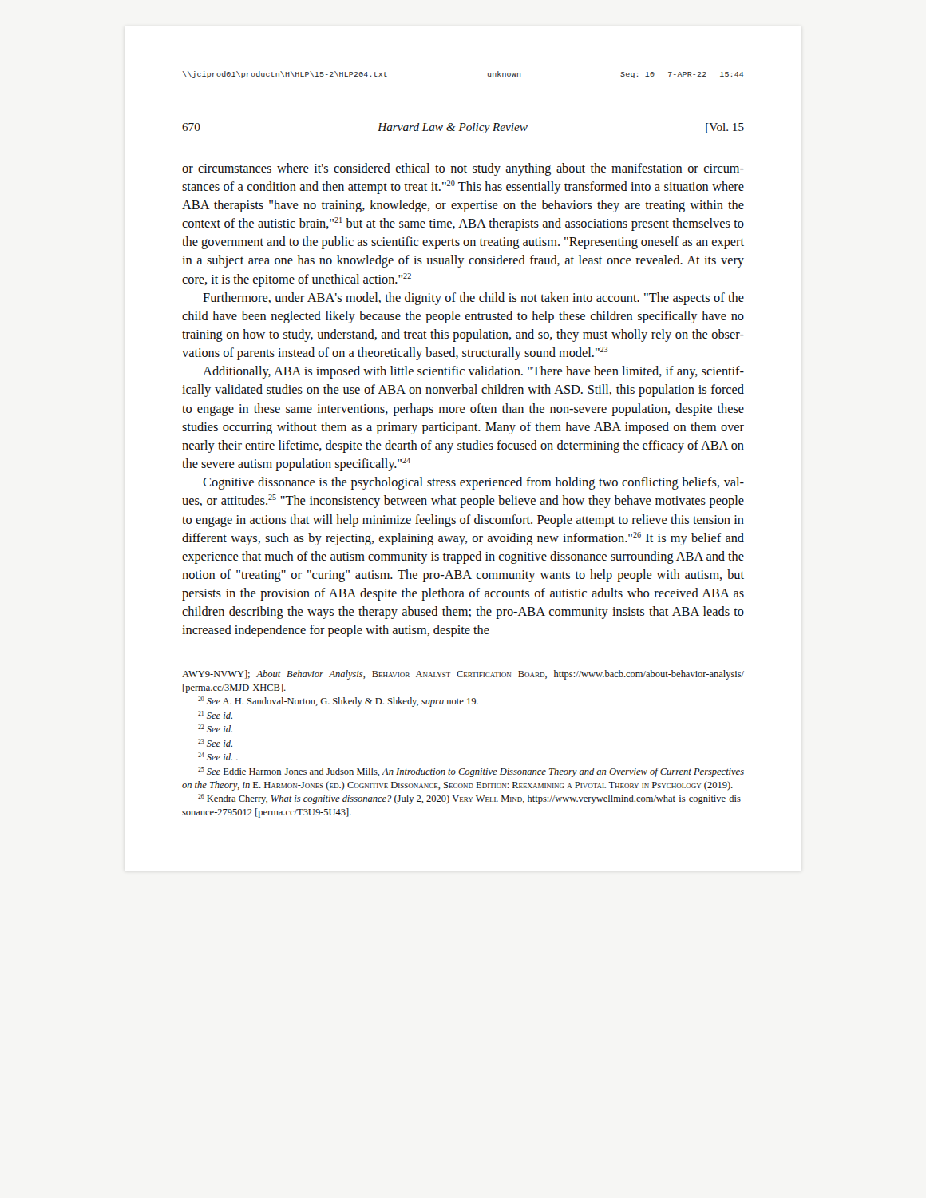\\jciprod01\productn\H\HLP\15-2\HLP204.txt unknown Seq: 10 7-APR-22 15:44
670 Harvard Law & Policy Review [Vol. 15
or circumstances where it's considered ethical to not study anything about the manifestation or circumstances of a condition and then attempt to treat it."20 This has essentially transformed into a situation where ABA therapists "have no training, knowledge, or expertise on the behaviors they are treating within the context of the autistic brain,"21 but at the same time, ABA therapists and associations present themselves to the government and to the public as scientific experts on treating autism. "Representing oneself as an expert in a subject area one has no knowledge of is usually considered fraud, at least once revealed. At its very core, it is the epitome of unethical action."22
Furthermore, under ABA's model, the dignity of the child is not taken into account. "The aspects of the child have been neglected likely because the people entrusted to help these children specifically have no training on how to study, understand, and treat this population, and so, they must wholly rely on the observations of parents instead of on a theoretically based, structurally sound model."23
Additionally, ABA is imposed with little scientific validation. "There have been limited, if any, scientifically validated studies on the use of ABA on nonverbal children with ASD. Still, this population is forced to engage in these same interventions, perhaps more often than the non-severe population, despite these studies occurring without them as a primary participant. Many of them have ABA imposed on them over nearly their entire lifetime, despite the dearth of any studies focused on determining the efficacy of ABA on the severe autism population specifically."24
Cognitive dissonance is the psychological stress experienced from holding two conflicting beliefs, values, or attitudes.25 "The inconsistency between what people believe and how they behave motivates people to engage in actions that will help minimize feelings of discomfort. People attempt to relieve this tension in different ways, such as by rejecting, explaining away, or avoiding new information."26 It is my belief and experience that much of the autism community is trapped in cognitive dissonance surrounding ABA and the notion of "treating" or "curing" autism. The pro-ABA community wants to help people with autism, but persists in the provision of ABA despite the plethora of accounts of autistic adults who received ABA as children describing the ways the therapy abused them; the pro-ABA community insists that ABA leads to increased independence for people with autism, despite the
AWY9-NVWY]; About Behavior Analysis, Behavior Analyst Certification Board, https://www.bacb.com/about-behavior-analysis/ [perma.cc/3MJD-XHCB].
20 See A. H. Sandoval-Norton, G. Shkedy & D. Shkedy, supra note 19.
21 See id.
22 See id.
23 See id.
24 See id. .
25 See Eddie Harmon-Jones and Judson Mills, An Introduction to Cognitive Dissonance Theory and an Overview of Current Perspectives on the Theory, in E. Harmon-Jones (ed.) Cognitive Dissonance, Second Edition: Reexamining a Pivotal Theory in Psychology (2019).
26 Kendra Cherry, What is cognitive dissonance? (July 2, 2020) Very Well Mind, https://www.verywellmind.com/what-is-cognitive-dissonance-2795012 [perma.cc/T3U9-5U43].